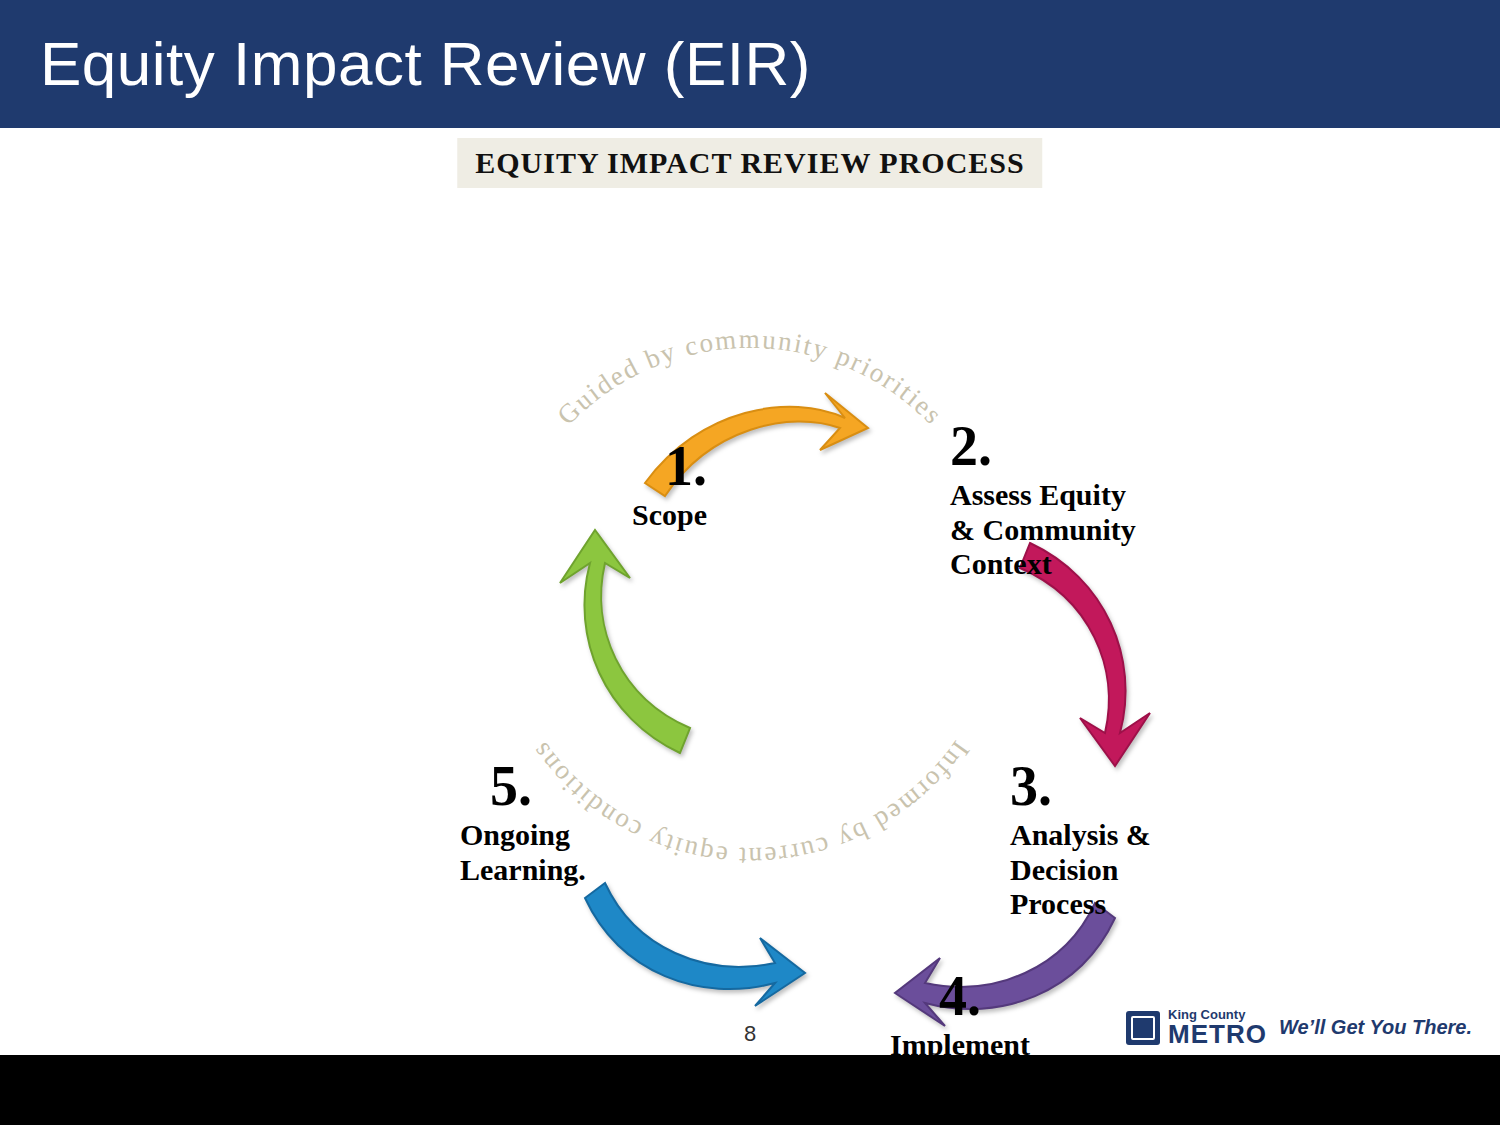Equity Impact Review (EIR)
EQUITY IMPACT REVIEW PROCESS
Guided by community priorities Informed by current equity conditions
1. Scope
2. Assess Equity
& Community
Context
3. Analysis &
Decision
Process
4. Implement
5. Ongoing
Learning.
8
King County METRO
We’ll Get You There.